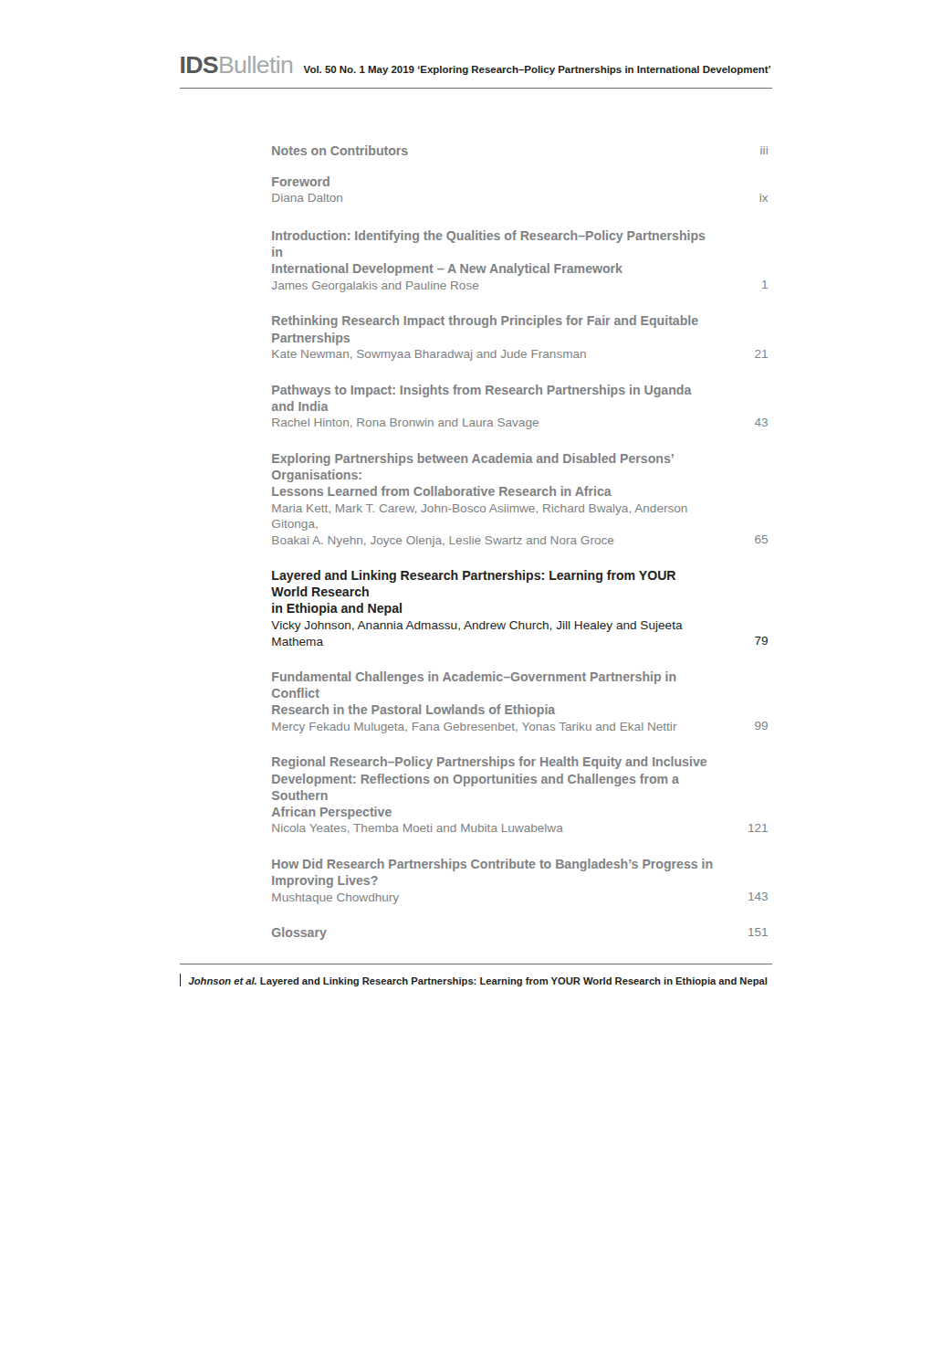IDS Bulletin
Vol. 50 No. 1 May 2019 ‘Exploring Research–Policy Partnerships in International Development’
Notes on Contributors
iii
Foreword
Diana Dalton
ix
Introduction: Identifying the Qualities of Research–Policy Partnerships in
International Development – A New Analytical Framework
James Georgalakis and Pauline Rose
1
Rethinking Research Impact through Principles for Fair and Equitable Partnerships
Kate Newman, Sowmyaa Bharadwaj and Jude Fransman
21
Pathways to Impact: Insights from Research Partnerships in Uganda and India
Rachel Hinton, Rona Bronwin and Laura Savage
43
Exploring Partnerships between Academia and Disabled Persons’ Organisations:
Lessons Learned from Collaborative Research in Africa
Maria Kett, Mark T. Carew, John-Bosco Asiimwe, Richard Bwalya, Anderson Gitonga,
Boakai A. Nyehn, Joyce Olenja, Leslie Swartz and Nora Groce
65
Layered and Linking Research Partnerships: Learning from YOUR World Research
in Ethiopia and Nepal
Vicky Johnson, Anannia Admassu, Andrew Church, Jill Healey and Sujeeta Mathema
79
Fundamental Challenges in Academic–Government Partnership in Conflict
Research in the Pastoral Lowlands of Ethiopia
Mercy Fekadu Mulugeta, Fana Gebresenbet, Yonas Tariku and Ekal Nettir
99
Regional Research–Policy Partnerships for Health Equity and Inclusive
Development: Reflections on Opportunities and Challenges from a Southern
African Perspective
Nicola Yeates, Themba Moeti and Mubita Luwabelwa
121
How Did Research Partnerships Contribute to Bangladesh’s Progress in
Improving Lives?
Mushtaque Chowdhury
143
Glossary
151
Johnson et al. Layered and Linking Research Partnerships: Learning from YOUR World Research in Ethiopia and Nepal